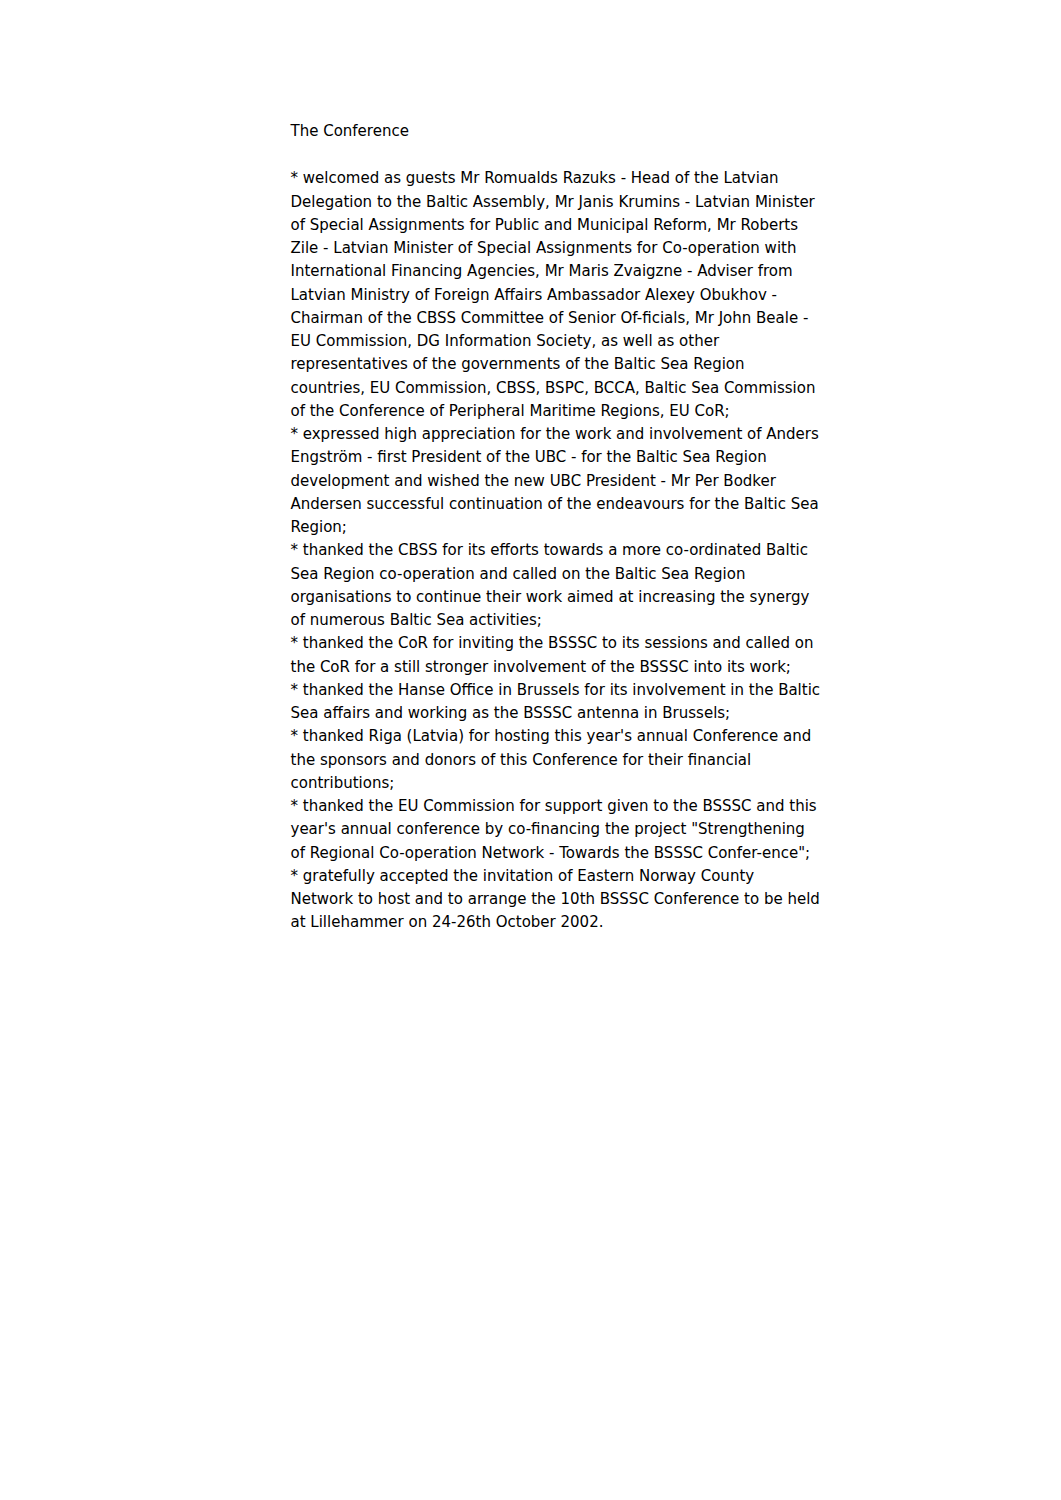The Conference
welcomed as guests Mr Romualds Razuks - Head of the Latvian Delegation to the Baltic Assembly, Mr Janis Krumins - Latvian Minister of Special Assignments for Public and Municipal Reform, Mr Roberts Zile - Latvian Minister of Special Assignments for Co-operation with International Financing Agencies, Mr Maris Zvaigzne - Adviser from Latvian Ministry of Foreign Affairs Ambassador Alexey Obukhov - Chairman of the CBSS Committee of Senior Of-ficials, Mr John Beale - EU Commission, DG Information Society, as well as other representatives of the governments of the Baltic Sea Region countries, EU Commission, CBSS, BSPC, BCCA, Baltic Sea Commission of the Conference of Peripheral Maritime Regions, EU CoR;
expressed high appreciation for the work and involvement of Anders Engström - first President of the UBC - for the Baltic Sea Region development and wished the new UBC President - Mr Per Bodker Andersen successful continuation of the endeavours for the Baltic Sea Region;
thanked the CBSS for its efforts towards a more co-ordinated Baltic Sea Region co-operation and called on the Baltic Sea Region organisations to continue their work aimed at increasing the synergy of numerous Baltic Sea activities;
thanked the CoR for inviting the BSSSC to its sessions and called on the CoR for a still stronger involvement of the BSSSC into its work;
thanked the Hanse Office in Brussels for its involvement in the Baltic Sea affairs and working as the BSSSC antenna in Brussels;
thanked Riga (Latvia) for hosting this year's annual Conference and the sponsors and donors of this Conference for their financial contributions;
thanked the EU Commission for support given to the BSSSC and this year's annual conference by co-financing the project "Strengthening of Regional Co-operation Network - Towards the BSSSC Confer-ence";
gratefully accepted the invitation of Eastern Norway County Network to host and to arrange the 10th BSSSC Conference to be held at Lillehammer on 24-26th October 2002.